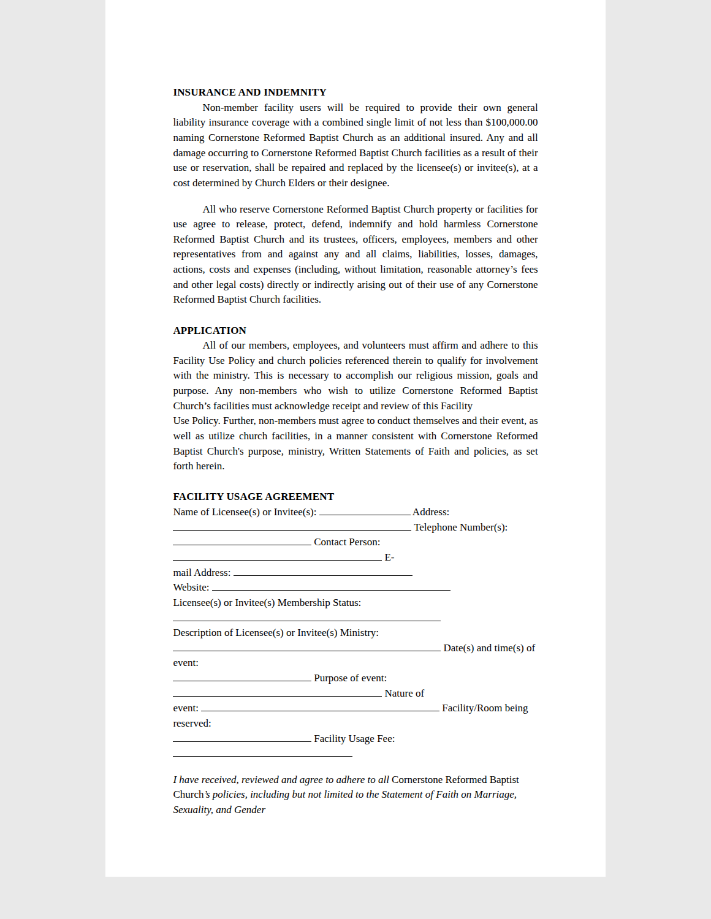INSURANCE AND INDEMNITY
Non-member facility users will be required to provide their own general liability insurance coverage with a combined single limit of not less than $100,000.00 naming Cornerstone Reformed Baptist Church as an additional insured. Any and all damage occurring to Cornerstone Reformed Baptist Church facilities as a result of their use or reservation, shall be repaired and replaced by the licensee(s) or invitee(s), at a cost determined by Church Elders or their designee.
All who reserve Cornerstone Reformed Baptist Church property or facilities for use agree to release, protect, defend, indemnify and hold harmless Cornerstone Reformed Baptist Church and its trustees, officers, employees, members and other representatives from and against any and all claims, liabilities, losses, damages, actions, costs and expenses (including, without limitation, reasonable attorney’s fees and other legal costs) directly or indirectly arising out of their use of any Cornerstone Reformed Baptist Church facilities.
APPLICATION
All of our members, employees, and volunteers must affirm and adhere to this Facility Use Policy and church policies referenced therein to qualify for involvement with the ministry. This is necessary to accomplish our religious mission, goals and purpose. Any non-members who wish to utilize Cornerstone Reformed Baptist Church’s facilities must acknowledge receipt and review of this Facility
Use Policy. Further, non-members must agree to conduct themselves and their event, as well as utilize church facilities, in a manner consistent with Cornerstone Reformed Baptist Church's purpose, ministry, Written Statements of Faith and policies, as set forth herein.
FACILITY USAGE AGREEMENT
Name of Licensee(s) or Invitee(s): Address:
Telephone Number(s):
Contact Person: E-
mail Address:
Website:
Licensee(s) or Invitee(s) Membership Status:
Description of Licensee(s) or Invitee(s) Ministry:
Date(s) and time(s) of event:
Purpose of event: Nature of
event: Facility/Room being reserved:
Facility Usage Fee:
I have received, reviewed and agree to adhere to all Cornerstone Reformed Baptist Church’s policies, including but not limited to the Statement of Faith on Marriage, Sexuality, and Gender